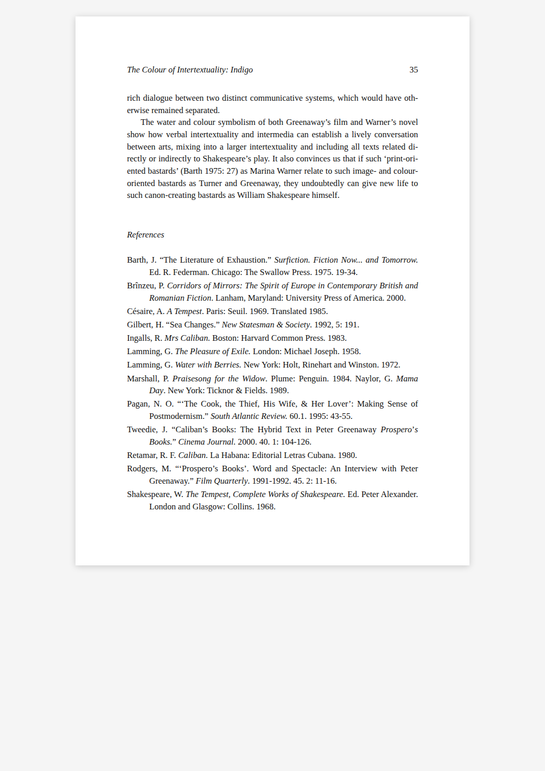The Colour of Intertextuality: Indigo 35
rich dialogue between two distinct communicative systems, which would have otherwise remained separated.
The water and colour symbolism of both Greenaway’s film and Warner’s novel show how verbal intertextuality and intermedia can establish a lively conversation between arts, mixing into a larger intertextuality and including all texts related directly or indirectly to Shakespeare’s play. It also convinces us that if such ‘print-oriented bastards’ (Barth 1975: 27) as Marina Warner relate to such image- and colour-oriented bastards as Turner and Greenaway, they undoubtedly can give new life to such canon-creating bastards as William Shakespeare himself.
References
Barth, J. “The Literature of Exhaustion.” Surfiction. Fiction Now... and Tomorrow. Ed. R. Federman. Chicago: The Swallow Press. 1975. 19-34.
Brînzeu, P. Corridors of Mirrors: The Spirit of Europe in Contemporary British and Romanian Fiction. Lanham, Maryland: University Press of America. 2000.
Césaire, A. A Tempest. Paris: Seuil. 1969. Translated 1985.
Gilbert, H. “Sea Changes.” New Statesman & Society. 1992, 5: 191.
Ingalls, R. Mrs Caliban. Boston: Harvard Common Press. 1983.
Lamming, G. The Pleasure of Exile. London: Michael Joseph. 1958.
Lamming, G. Water with Berries. New York: Holt, Rinehart and Winston. 1972.
Marshall, P. Praisesong for the Widow. Plume: Penguin. 1984. Naylor, G. Mama Day. New York: Ticknor & Fields. 1989.
Pagan, N. O. “‘The Cook, the Thief, His Wife, & Her Lover’: Making Sense of Postmodernism.” South Atlantic Review. 60.1. 1995: 43-55.
Tweedie, J. “Caliban’s Books: The Hybrid Text in Peter Greenaway Prospero’s Books.” Cinema Journal. 2000. 40. 1: 104-126.
Retamar, R. F. Caliban. La Habana: Editorial Letras Cubana. 1980.
Rodgers, M. “‘Prospero’s Books’. Word and Spectacle: An Interview with Peter Greenaway.” Film Quarterly. 1991-1992. 45. 2: 11-16.
Shakespeare, W. The Tempest, Complete Works of Shakespeare. Ed. Peter Alexander. London and Glasgow: Collins. 1968.